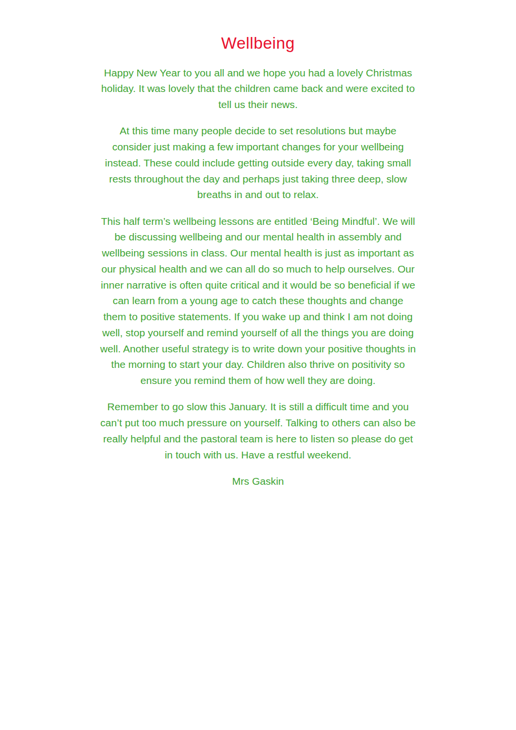Wellbeing
Happy New Year to you all and we hope you had a lovely Christmas holiday. It was lovely that the children came back and were excited to tell us their news.
At this time many people decide to set resolutions but maybe consider just making a few important changes for your wellbeing instead. These could include getting outside every day, taking small rests throughout the day and perhaps just taking three deep, slow breaths in and out to relax.
This half term’s wellbeing lessons are entitled ‘Being Mindful’. We will be discussing wellbeing and our mental health in assembly and wellbeing sessions in class. Our mental health is just as important as our physical health and we can all do so much to help ourselves. Our inner narrative is often quite critical and it would be so beneficial if we can learn from a young age to catch these thoughts and change them to positive statements. If you wake up and think I am not doing well, stop yourself and remind yourself of all the things you are doing well. Another useful strategy is to write down your positive thoughts in the morning to start your day. Children also thrive on positivity so ensure you remind them of how well they are doing.
Remember to go slow this January. It is still a difficult time and you can’t put too much pressure on yourself. Talking to others can also be really helpful and the pastoral team is here to listen so please do get in touch with us. Have a restful weekend.
Mrs Gaskin